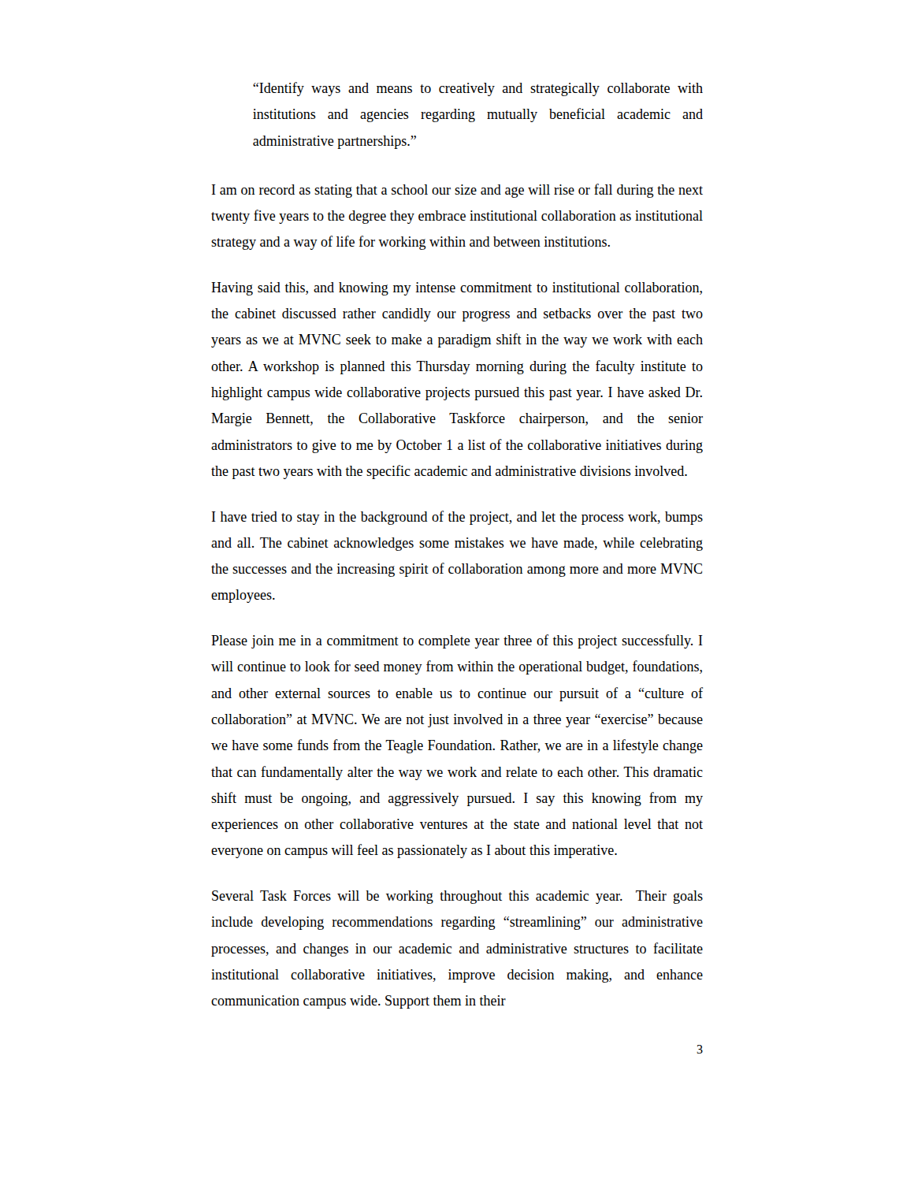“Identify ways and means to creatively and strategically collaborate with institutions and agencies regarding mutually beneficial academic and administrative partnerships.”
I am on record as stating that a school our size and age will rise or fall during the next twenty five years to the degree they embrace institutional collaboration as institutional strategy and a way of life for working within and between institutions.
Having said this, and knowing my intense commitment to institutional collaboration, the cabinet discussed rather candidly our progress and setbacks over the past two years as we at MVNC seek to make a paradigm shift in the way we work with each other. A workshop is planned this Thursday morning during the faculty institute to highlight campus wide collaborative projects pursued this past year. I have asked Dr. Margie Bennett, the Collaborative Taskforce chairperson, and the senior administrators to give to me by October 1 a list of the collaborative initiatives during the past two years with the specific academic and administrative divisions involved.
I have tried to stay in the background of the project, and let the process work, bumps and all. The cabinet acknowledges some mistakes we have made, while celebrating the successes and the increasing spirit of collaboration among more and more MVNC employees.
Please join me in a commitment to complete year three of this project successfully. I will continue to look for seed money from within the operational budget, foundations, and other external sources to enable us to continue our pursuit of a “culture of collaboration” at MVNC. We are not just involved in a three year “exercise” because we have some funds from the Teagle Foundation. Rather, we are in a lifestyle change that can fundamentally alter the way we work and relate to each other. This dramatic shift must be ongoing, and aggressively pursued. I say this knowing from my experiences on other collaborative ventures at the state and national level that not everyone on campus will feel as passionately as I about this imperative.
Several Task Forces will be working throughout this academic year. Their goals include developing recommendations regarding “streamlining” our administrative processes, and changes in our academic and administrative structures to facilitate institutional collaborative initiatives, improve decision making, and enhance communication campus wide. Support them in their
3